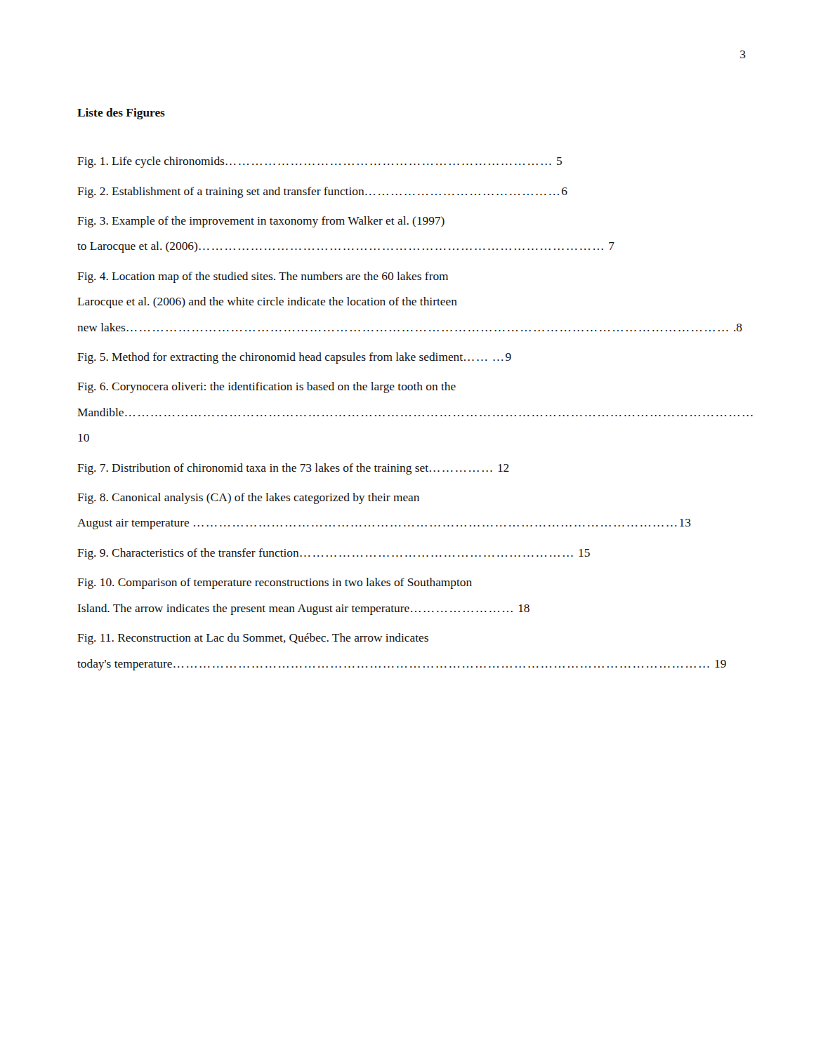3
Liste des Figures
Fig. 1. Life cycle chironomids………………………………………………………………… 5
Fig. 2. Establishment of a training set and transfer function………………………………………6
Fig. 3. Example of the improvement in taxonomy from Walker et al. (1997)
to Larocque et al. (2006)………………………………………………………………………………… 7
Fig. 4. Location map of the studied sites. The numbers are the 60 lakes from
Larocque et al. (2006) and the white circle indicate the location of the thirteen
new lakes………………………………………………………………………………………………………………………… .8
Fig. 5. Method for extracting the chironomid head capsules from lake sediment…… …9
Fig. 6. Corynocera oliveri: the identification is based on the large tooth on the
Mandible……………………………………………………………………………………………………………………………… 10
Fig. 7. Distribution of chironomid taxa in the 73 lakes of the training set…………… 12
Fig. 8. Canonical analysis (CA) of the lakes categorized by their mean
August air temperature …………………………………………………………………………………………………13
Fig. 9. Characteristics of the transfer function……………………………………………………… 15
Fig. 10. Comparison of temperature reconstructions in two lakes of Southampton
Island. The arrow indicates the present mean August air temperature…………………… 18
Fig. 11. Reconstruction at Lac du Sommet, Québec. The arrow indicates
today's temperature…………………………………………………………………………………………………………… 19